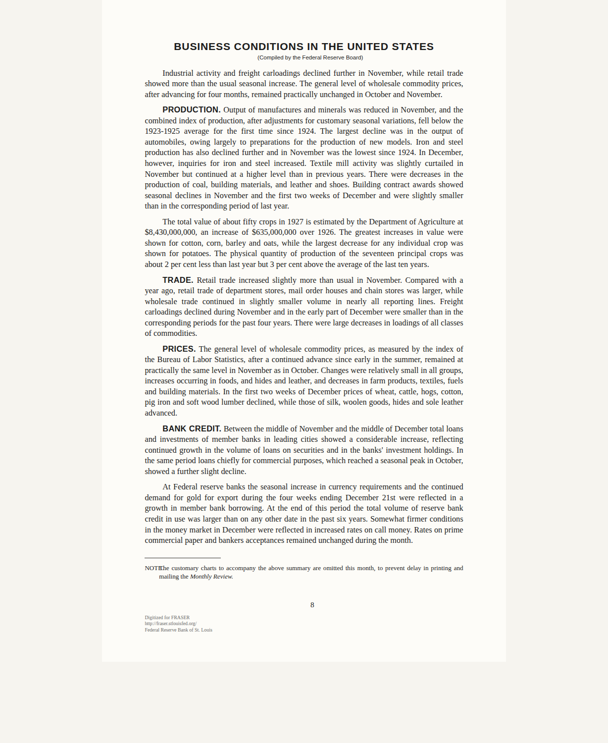BUSINESS CONDITIONS IN THE UNITED STATES
(Compiled by the Federal Reserve Board)
Industrial activity and freight carloadings declined further in November, while retail trade showed more than the usual seasonal increase. The general level of wholesale commodity prices, after advancing for four months, remained practically unchanged in October and November.
PRODUCTION. Output of manufactures and minerals was reduced in November, and the combined index of production, after adjustments for customary seasonal variations, fell below the 1923-1925 average for the first time since 1924. The largest decline was in the output of automobiles, owing largely to preparations for the production of new models. Iron and steel production has also declined further and in November was the lowest since 1924. In December, however, inquiries for iron and steel increased. Textile mill activity was slightly curtailed in November but continued at a higher level than in previous years. There were decreases in the production of coal, building materials, and leather and shoes. Building contract awards showed seasonal declines in November and the first two weeks of December and were slightly smaller than in the corresponding period of last year.
The total value of about fifty crops in 1927 is estimated by the Department of Agriculture at $8,430,000,000, an increase of $635,000,000 over 1926. The greatest increases in value were shown for cotton, corn, barley and oats, while the largest decrease for any individual crop was shown for potatoes. The physical quantity of production of the seventeen principal crops was about 2 per cent less than last year but 3 per cent above the average of the last ten years.
TRADE. Retail trade increased slightly more than usual in November. Compared with a year ago, retail trade of department stores, mail order houses and chain stores was larger, while wholesale trade continued in slightly smaller volume in nearly all reporting lines. Freight carloadings declined during November and in the early part of December were smaller than in the corresponding periods for the past four years. There were large decreases in loadings of all classes of commodities.
PRICES. The general level of wholesale commodity prices, as measured by the index of the Bureau of Labor Statistics, after a continued advance since early in the summer, remained at practically the same level in November as in October. Changes were relatively small in all groups, increases occurring in foods, and hides and leather, and decreases in farm products, textiles, fuels and building materials. In the first two weeks of December prices of wheat, cattle, hogs, cotton, pig iron and soft wood lumber declined, while those of silk, woolen goods, hides and sole leather advanced.
BANK CREDIT. Between the middle of November and the middle of December total loans and investments of member banks in leading cities showed a considerable increase, reflecting continued growth in the volume of loans on securities and in the banks' investment holdings. In the same period loans chiefly for commercial purposes, which reached a seasonal peak in October, showed a further slight decline.
At Federal reserve banks the seasonal increase in currency requirements and the continued demand for gold for export during the four weeks ending December 21st were reflected in a growth in member bank borrowing. At the end of this period the total volume of reserve bank credit in use was larger than on any other date in the past six years. Somewhat firmer conditions in the money market in December were reflected in increased rates on call money. Rates on prime commercial paper and bankers acceptances remained unchanged during the month.
NOTE. The customary charts to accompany the above summary are omitted this month, to prevent delay in printing and mailing the Monthly Review.
8
Digitized for FRASER
http://fraser.stlouisfed.org/
Federal Reserve Bank of St. Louis